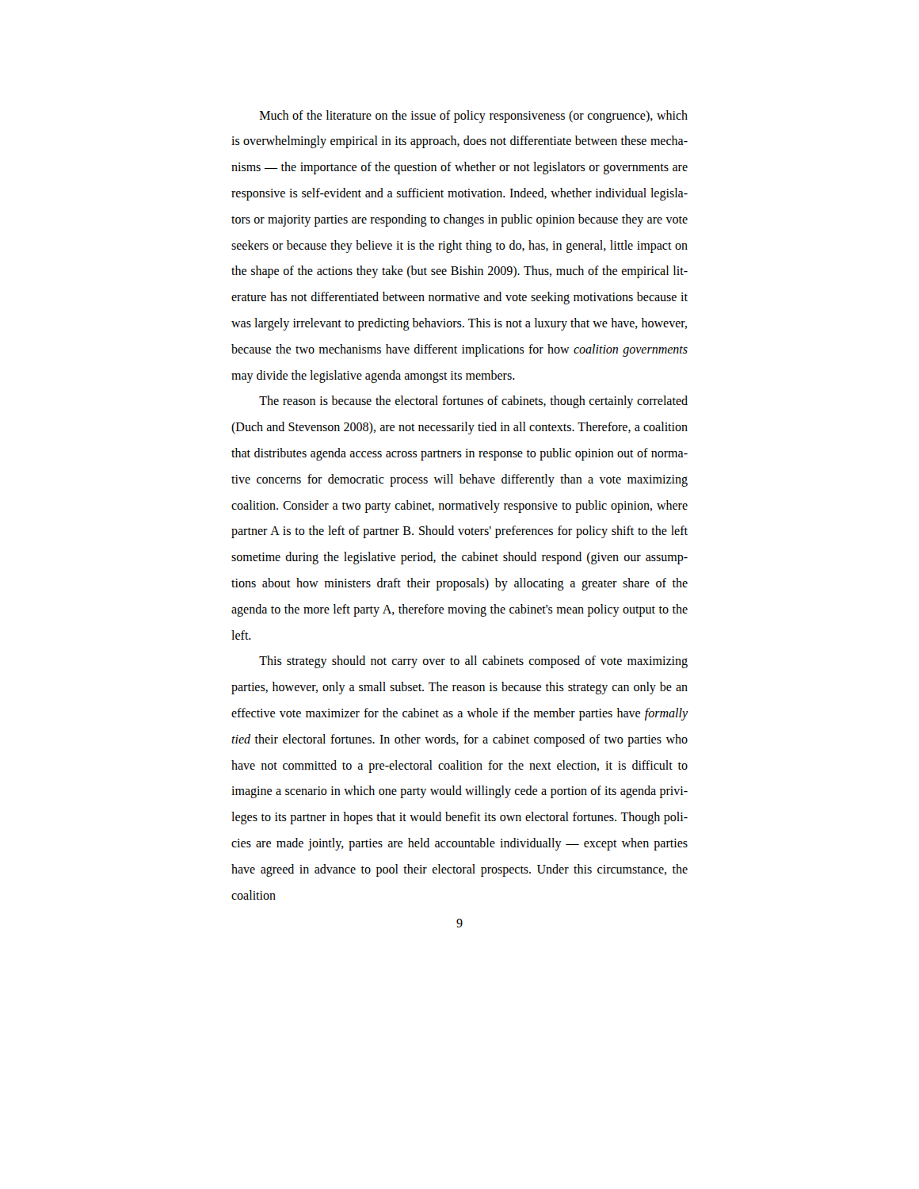Much of the literature on the issue of policy responsiveness (or congruence), which is overwhelmingly empirical in its approach, does not differentiate between these mechanisms — the importance of the question of whether or not legislators or governments are responsive is self-evident and a sufficient motivation. Indeed, whether individual legislators or majority parties are responding to changes in public opinion because they are vote seekers or because they believe it is the right thing to do, has, in general, little impact on the shape of the actions they take (but see Bishin 2009). Thus, much of the empirical literature has not differentiated between normative and vote seeking motivations because it was largely irrelevant to predicting behaviors. This is not a luxury that we have, however, because the two mechanisms have different implications for how coalition governments may divide the legislative agenda amongst its members.
The reason is because the electoral fortunes of cabinets, though certainly correlated (Duch and Stevenson 2008), are not necessarily tied in all contexts. Therefore, a coalition that distributes agenda access across partners in response to public opinion out of normative concerns for democratic process will behave differently than a vote maximizing coalition. Consider a two party cabinet, normatively responsive to public opinion, where partner A is to the left of partner B. Should voters' preferences for policy shift to the left sometime during the legislative period, the cabinet should respond (given our assumptions about how ministers draft their proposals) by allocating a greater share of the agenda to the more left party A, therefore moving the cabinet's mean policy output to the left.
This strategy should not carry over to all cabinets composed of vote maximizing parties, however, only a small subset. The reason is because this strategy can only be an effective vote maximizer for the cabinet as a whole if the member parties have formally tied their electoral fortunes. In other words, for a cabinet composed of two parties who have not committed to a pre-electoral coalition for the next election, it is difficult to imagine a scenario in which one party would willingly cede a portion of its agenda privileges to its partner in hopes that it would benefit its own electoral fortunes. Though policies are made jointly, parties are held accountable individually — except when parties have agreed in advance to pool their electoral prospects. Under this circumstance, the coalition
9